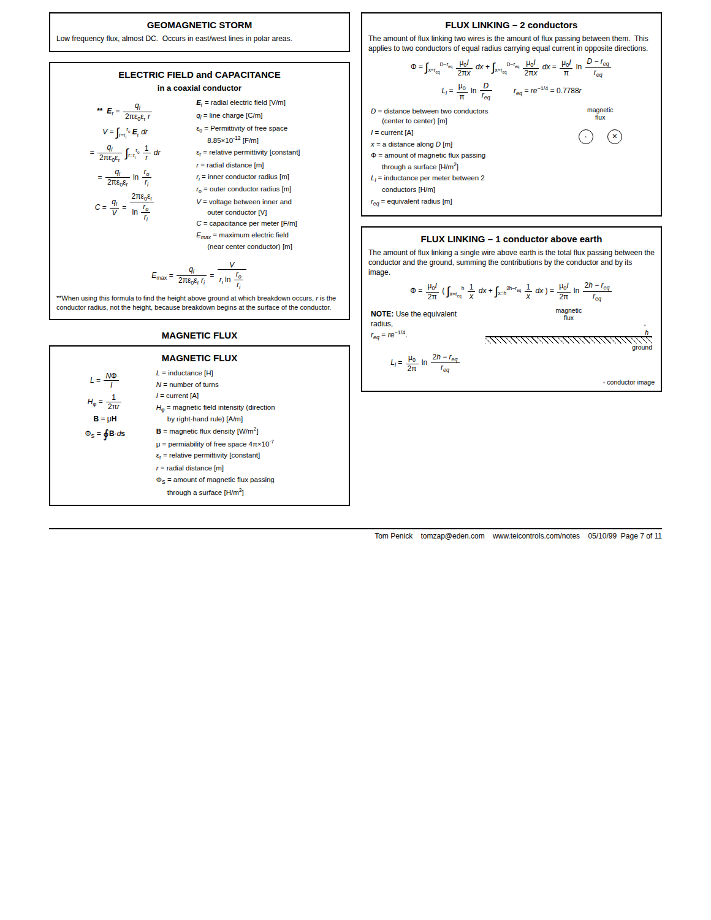GEOMAGNETIC STORM
Low frequency flux, almost DC. Occurs in east/west lines in polar areas.
ELECTRIC FIELD and CAPACITANCE
in a coaxial conductor
| ** E r = q l 2πε 0 ε r r V = ∫ r=r i r o E r dr = q l 2πε 0 ε r ∫ r=r i r o 1 r dr = q l 2πε 0 ε r ln r o r i C = q l V = 2πε 0 ε r ln r o r i | E r = radial electric field [V/m] q l = line charge [C/m] ε 0 = Permittivity of free space 8.85×10 -12 [F/m] ε r = relative permittivity [constant] r = radial distance [m] r i = inner conductor radius [m] r o = outer conductor radius [m] V = voltage between inner and outer conductor [V] C = capacitance per meter [F/m] E max = maximum electric field (near center conductor) [m] |
Emax = ql 2πε0εr ri = Vri ln ro ri
**When using this formula to find the height above ground at which breakdown occurs, r is the conductor radius, not the height, because breakdown begins at the surface of the conductor.
MAGNETIC FLUX
MAGNETIC FLUX
| L = N Φ I H φ = 1 2π r B = μ H Φ S = ∮ B · d s | L = inductance [H] N = number of turns I = current [A] H φ = magnetic field intensity (direction by right-hand rule) [A/m] B = magnetic flux density [W/m 2 ] μ = permiability of free space 4π×10 -7 ε r = relative permittivity [constant] r = radial distance [m] Φ S = amount of magnetic flux passing through a surface [H/m 2 ] |
FLUX LINKING – 2 conductors
The amount of flux linking two wires is the amount of flux passing between them. This applies to two conductors of equal radius carrying equal current in opposite directions.
Φ = ∫x=reqD−req μ0I 2πx dx + ∫x=reqD−req μ0I 2πx dx = μ0I π ln D − req req
Ll = μ0 π ln Dreq req = re−1/4 = 0.7788r
| D = distance between two conductors (center to center) [m] I = current [A] x = a distance along D [m] Φ = amount of magnetic flux passing through a surface [H/m 2 ] L l = inductance per meter between 2 conductors [H/m] r eq = equivalent radius [m] | magnetic flux · × |
FLUX LINKING – 1 conductor above earth
The amount of flux linking a single wire above earth is the total flux passing between the conductor and the ground, summing the contributions by the conductor and by its image.
Φ = μ0I 2π ( ∫x=reqh 1 x dx + ∫x=h2h−req 1 x dx ) = μ0I 2π ln 2h − req req
| NOTE: Use the equivalent radius, r eq = re −1/4 . L l = μ 0 2π ln 2 h − r eq r eq | magnetic flux ◦ h ground |
◦ conductor image
Tom Penick tomzap@eden.com www.teicontrols.com/notes 05/10/99 Page 7 of 11